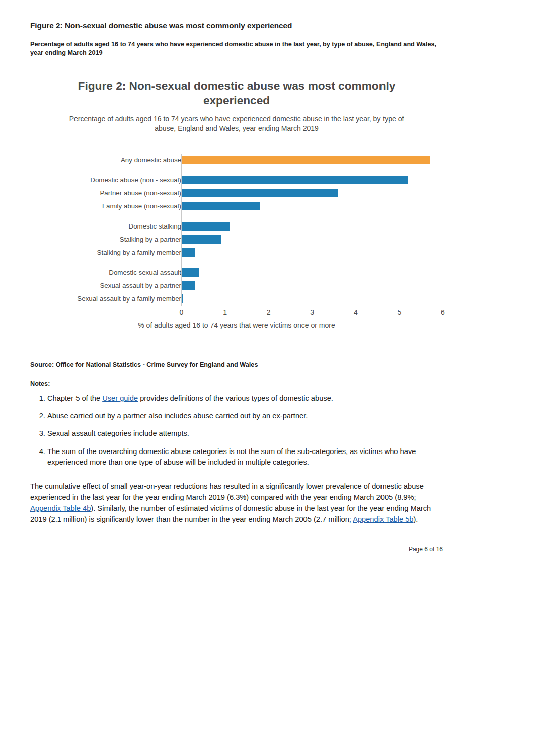Figure 2: Non-sexual domestic abuse was most commonly experienced
Percentage of adults aged 16 to 74 years who have experienced domestic abuse in the last year, by type of abuse, England and Wales, year ending March 2019
Figure 2: Non-sexual domestic abuse was most commonly experienced
Percentage of adults aged 16 to 74 years who have experienced domestic abuse in the last year, by type of abuse, England and Wales, year ending March 2019
| Any domestic abuse | |
| Domestic abuse (non - sexual) | |
| Partner abuse (non-sexual) | |
| Family abuse (non-sexual) | |
| Domestic stalking | |
| Stalking by a partner | |
| Stalking by a family member | |
| Domestic sexual assault | |
| Sexual assault by a partner | |
| Sexual assault by a family member | |
| | 0 1 2 3 4 5 6 |
% of adults aged 16 to 74 years that were victims once or more
Source: Office for National Statistics - Crime Survey for England and Wales
Notes:
Chapter 5 of the User guide provides definitions of the various types of domestic abuse.
Abuse carried out by a partner also includes abuse carried out by an ex-partner.
Sexual assault categories include attempts.
The sum of the overarching domestic abuse categories is not the sum of the sub-categories, as victims who have experienced more than one type of abuse will be included in multiple categories.
The cumulative effect of small year-on-year reductions has resulted in a significantly lower prevalence of domestic abuse experienced in the last year for the year ending March 2019 (6.3%) compared with the year ending March 2005 (8.9%; Appendix Table 4b). Similarly, the number of estimated victims of domestic abuse in the last year for the year ending March 2019 (2.1 million) is significantly lower than the number in the year ending March 2005 (2.7 million; Appendix Table 5b).
Page 6 of 16